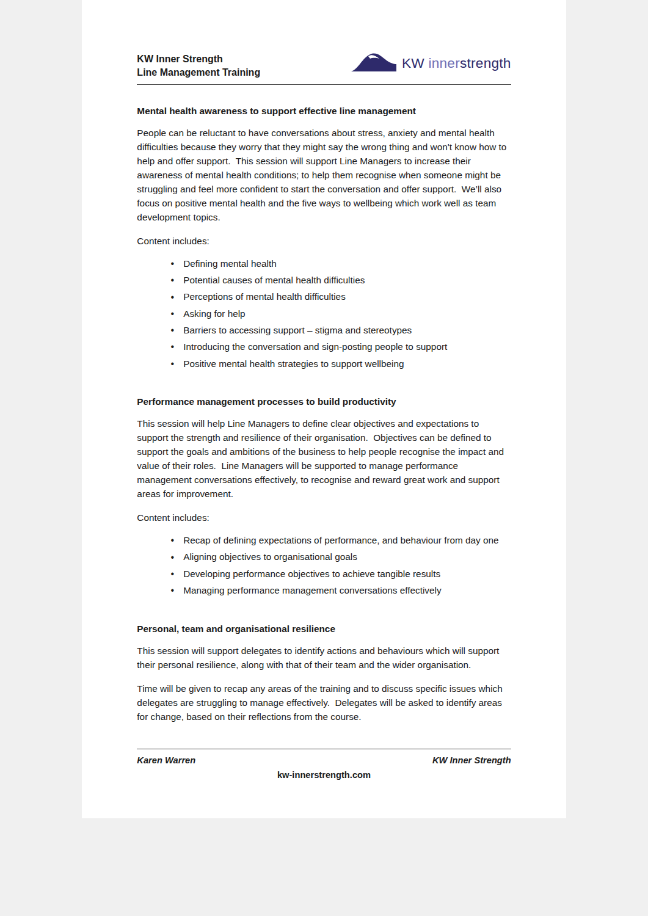KW Inner Strength
Line Management Training
KW inner strength
Mental health awareness to support effective line management
People can be reluctant to have conversations about stress, anxiety and mental health difficulties because they worry that they might say the wrong thing and won't know how to help and offer support. This session will support Line Managers to increase their awareness of mental health conditions; to help them recognise when someone might be struggling and feel more confident to start the conversation and offer support. We’ll also focus on positive mental health and the five ways to wellbeing which work well as team development topics.
Content includes:
Defining mental health
Potential causes of mental health difficulties
Perceptions of mental health difficulties
Asking for help
Barriers to accessing support – stigma and stereotypes
Introducing the conversation and sign-posting people to support
Positive mental health strategies to support wellbeing
Performance management processes to build productivity
This session will help Line Managers to define clear objectives and expectations to support the strength and resilience of their organisation. Objectives can be defined to support the goals and ambitions of the business to help people recognise the impact and value of their roles. Line Managers will be supported to manage performance management conversations effectively, to recognise and reward great work and support areas for improvement.
Content includes:
Recap of defining expectations of performance, and behaviour from day one
Aligning objectives to organisational goals
Developing performance objectives to achieve tangible results
Managing performance management conversations effectively
Personal, team and organisational resilience
This session will support delegates to identify actions and behaviours which will support their personal resilience, along with that of their team and the wider organisation.
Time will be given to recap any areas of the training and to discuss specific issues which delegates are struggling to manage effectively. Delegates will be asked to identify areas for change, based on their reflections from the course.
Karen Warren KW Inner Strength
kw-innerstrength.com